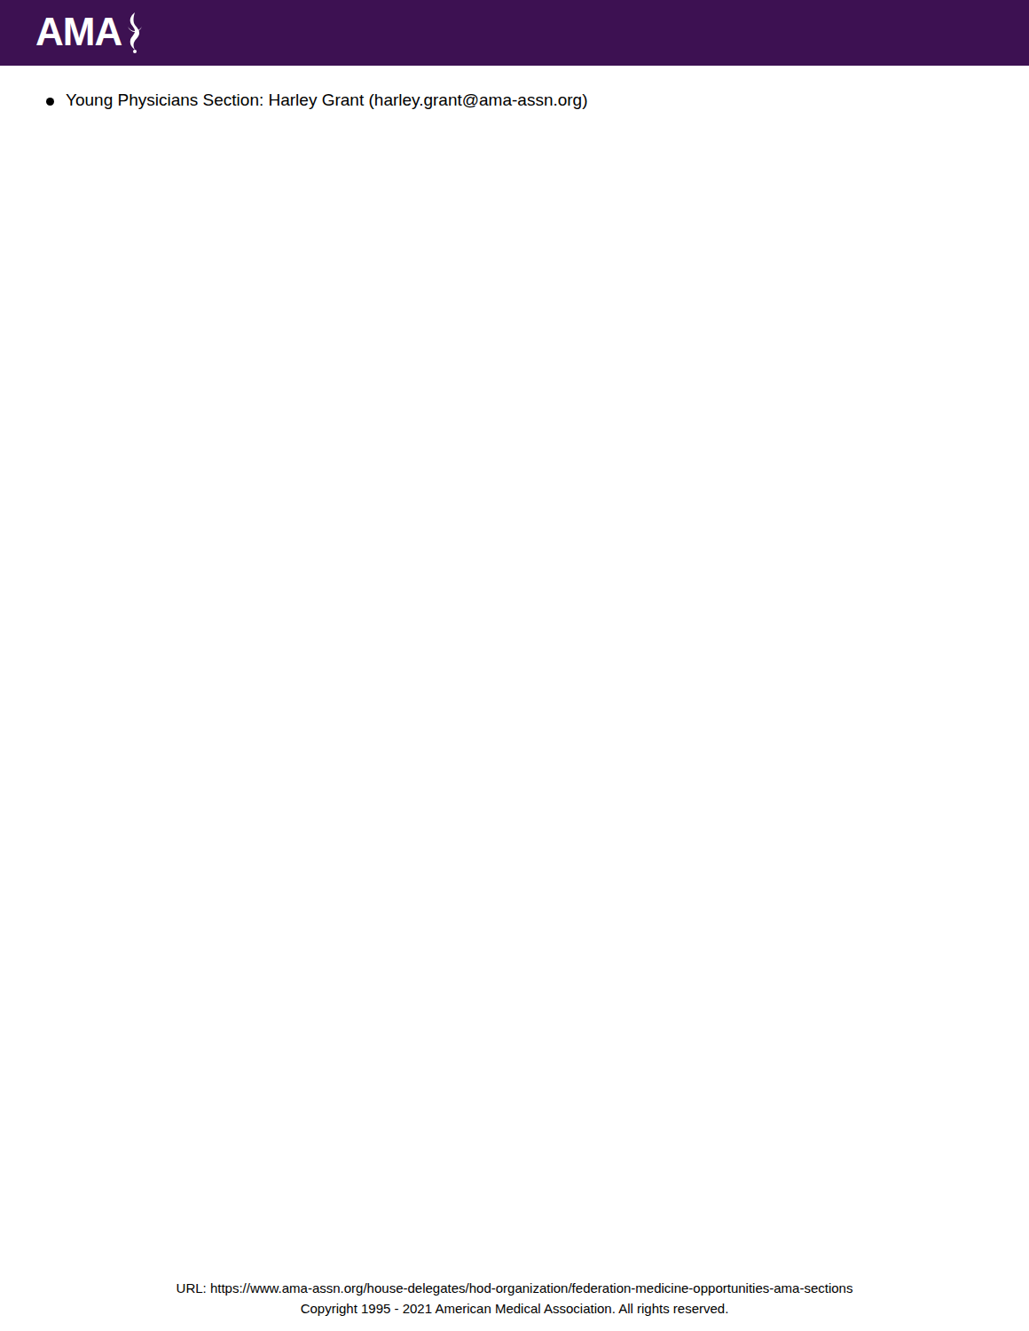AMA
Young Physicians Section: Harley Grant (harley.grant@ama-assn.org)
URL: https://www.ama-assn.org/house-delegates/hod-organization/federation-medicine-opportunities-ama-sections
Copyright 1995 - 2021 American Medical Association. All rights reserved.